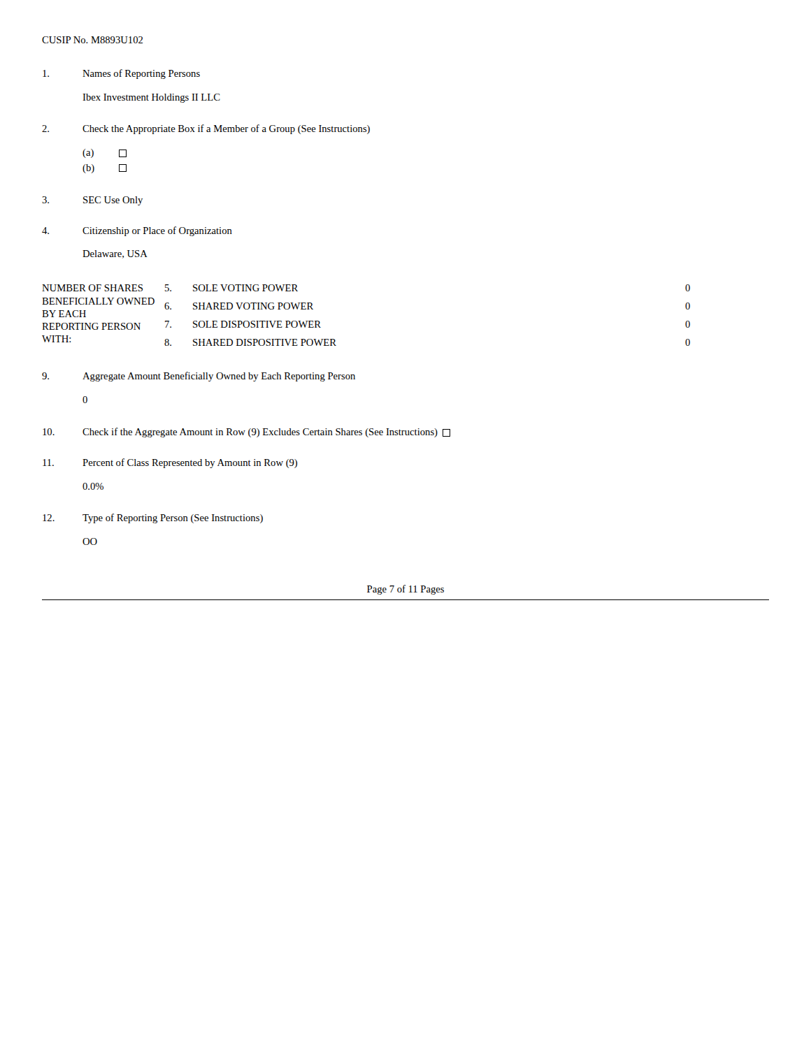CUSIP No. M8893U102
1.
Names of Reporting Persons
Ibex Investment Holdings II LLC
2.
Check the Appropriate Box if a Member of a Group (See Instructions)
(a)
(b)
3.
SEC Use Only
4.
Citizenship or Place of Organization
Delaware, USA
| NUMBER OF SHARES BENEFICIALLY OWNED BY EACH REPORTING PERSON WITH: | 5. | SOLE VOTING POWER | 0 |
| 6. | SHARED VOTING POWER | 0 |
| 7. | SOLE DISPOSITIVE POWER | 0 |
| 8. | SHARED DISPOSITIVE POWER | 0 |
9.
Aggregate Amount Beneficially Owned by Each Reporting Person
0
10.
Check if the Aggregate Amount in Row (9) Excludes Certain Shares (See Instructions)
11.
Percent of Class Represented by Amount in Row (9)
0.0%
12.
Type of Reporting Person (See Instructions)
OO
Page 7 of 11 Pages